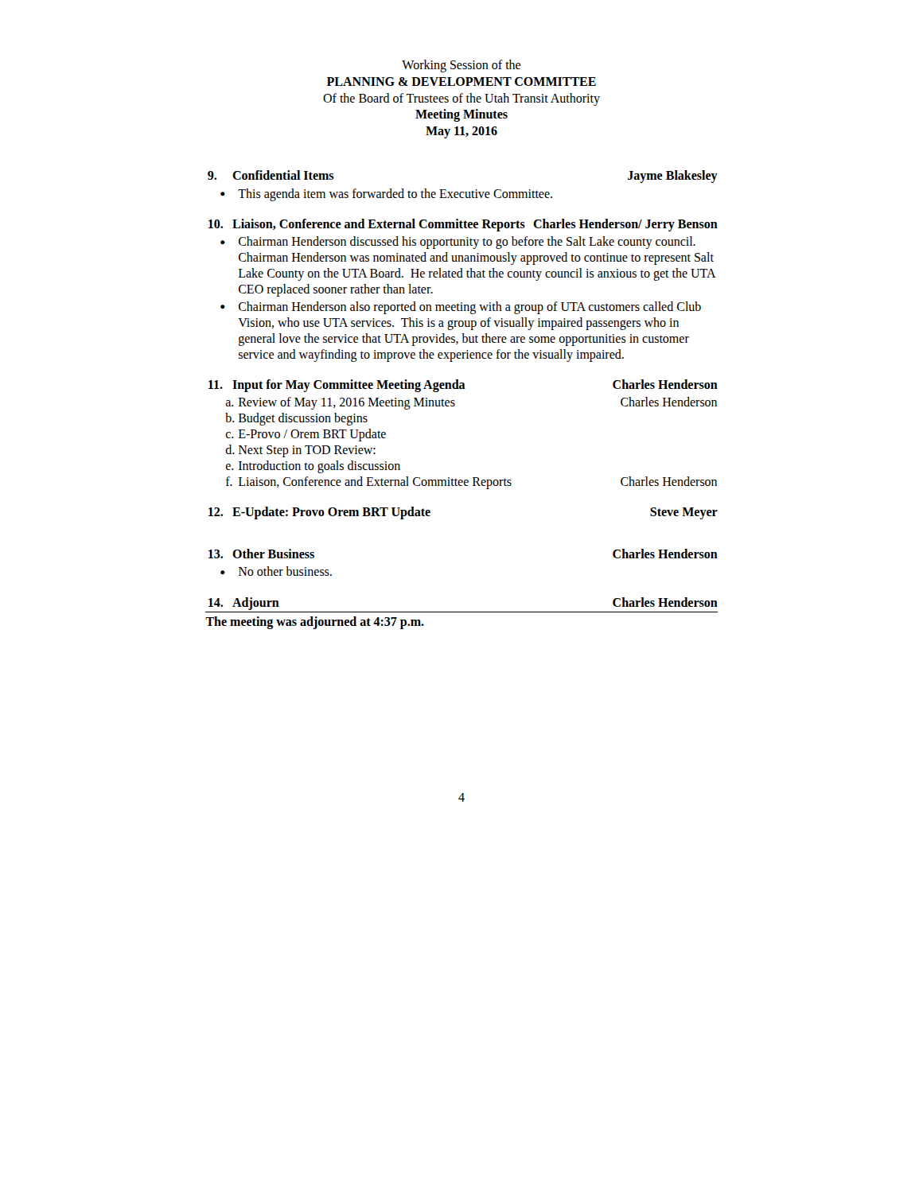Working Session of the
PLANNING & DEVELOPMENT COMMITTEE
Of the Board of Trustees of the Utah Transit Authority
Meeting Minutes
May 11, 2016
9. Confidential Items Jayme Blakesley
This agenda item was forwarded to the Executive Committee.
10. Liaison, Conference and External Committee Reports Charles Henderson/ Jerry Benson
Chairman Henderson discussed his opportunity to go before the Salt Lake county council. Chairman Henderson was nominated and unanimously approved to continue to represent Salt Lake County on the UTA Board. He related that the county council is anxious to get the UTA CEO replaced sooner rather than later.
Chairman Henderson also reported on meeting with a group of UTA customers called Club Vision, who use UTA services. This is a group of visually impaired passengers who in general love the service that UTA provides, but there are some opportunities in customer service and wayfinding to improve the experience for the visually impaired.
11. Input for May Committee Meeting Agenda Charles Henderson
Review of May 11, 2016 Meeting Minutes Charles Henderson
Budget discussion begins
E-Provo / Orem BRT Update
Next Step in TOD Review:
Introduction to goals discussion
Liaison, Conference and External Committee Reports Charles Henderson
12. E-Update: Provo Orem BRT Update Steve Meyer
13. Other Business Charles Henderson
No other business.
14. Adjourn Charles Henderson
The meeting was adjourned at 4:37 p.m.
4